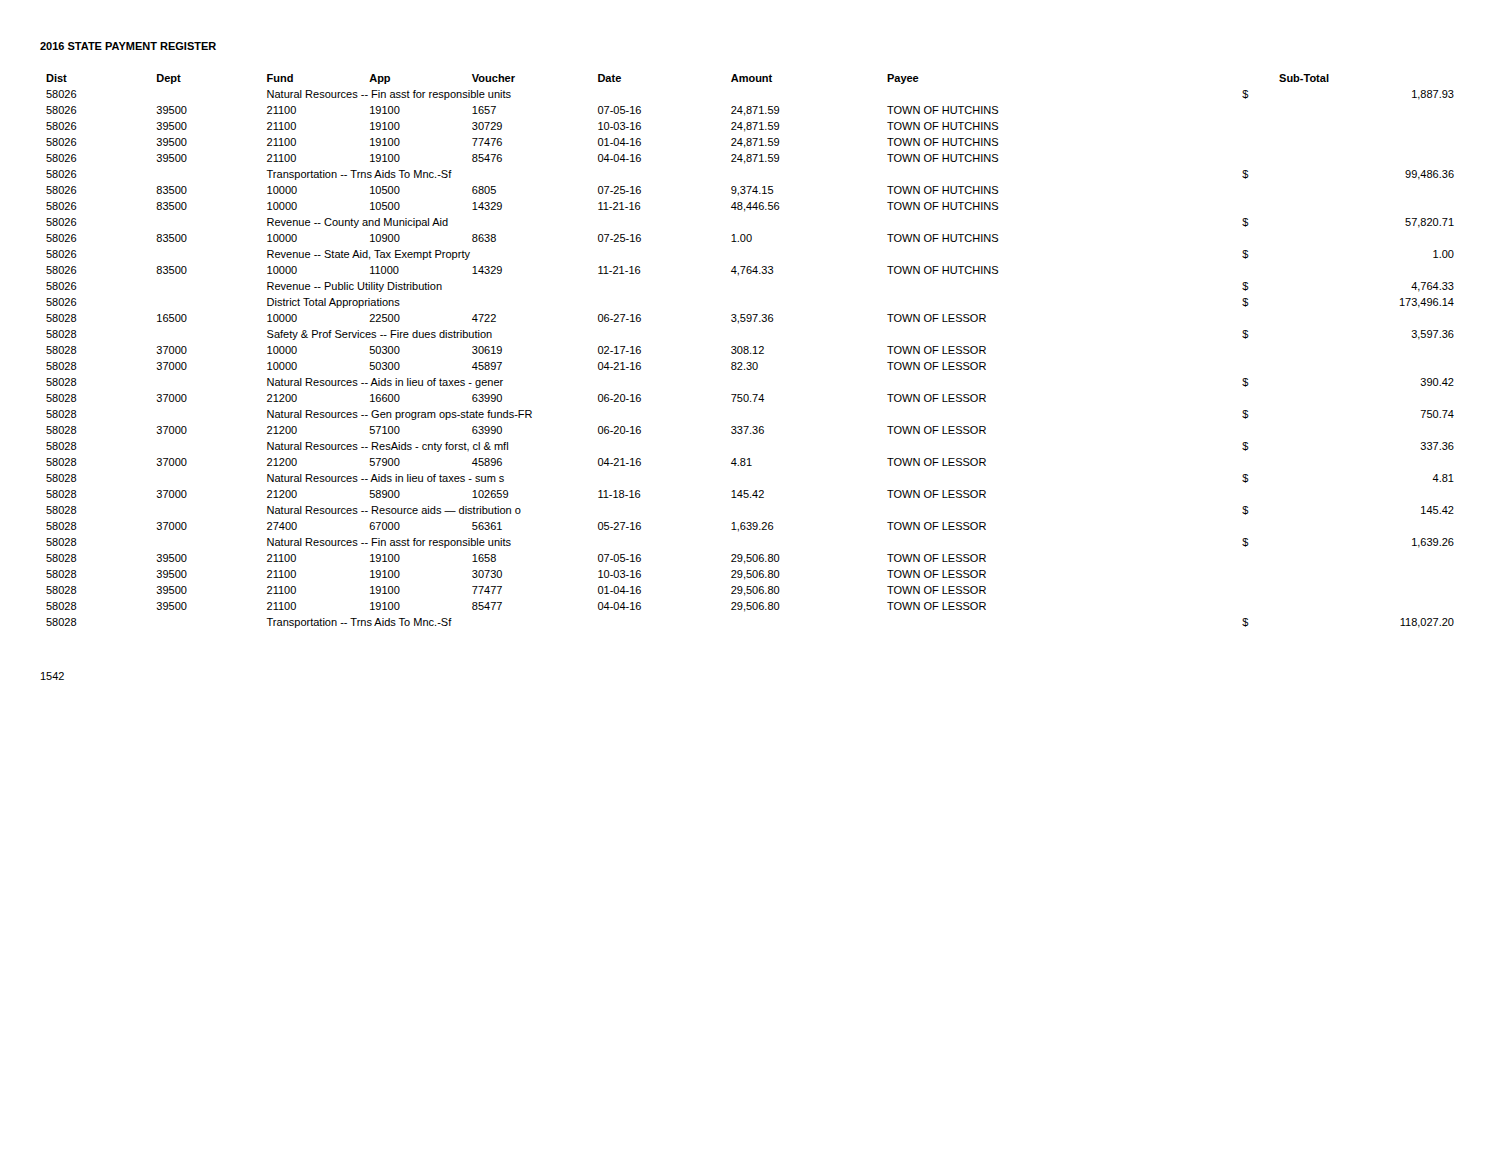2016 STATE PAYMENT REGISTER
| Dist | Dept | Fund | App | Voucher | Date | Amount | Payee | | Sub-Total |
| --- | --- | --- | --- | --- | --- | --- | --- | --- | --- |
| 58026 | | Natural Resources -- Fin asst for responsible units | | | $ | 1,887.93 |
| 58026 | 39500 | 21100 | 19100 | 1657 | 07-05-16 | 24,871.59 | TOWN OF HUTCHINS | | |
| 58026 | 39500 | 21100 | 19100 | 30729 | 10-03-16 | 24,871.59 | TOWN OF HUTCHINS | | |
| 58026 | 39500 | 21100 | 19100 | 77476 | 01-04-16 | 24,871.59 | TOWN OF HUTCHINS | | |
| 58026 | 39500 | 21100 | 19100 | 85476 | 04-04-16 | 24,871.59 | TOWN OF HUTCHINS | | |
| 58026 | | Transportation -- Trns Aids To Mnc.-Sf | | | $ | 99,486.36 |
| 58026 | 83500 | 10000 | 10500 | 6805 | 07-25-16 | 9,374.15 | TOWN OF HUTCHINS | | |
| 58026 | 83500 | 10000 | 10500 | 14329 | 11-21-16 | 48,446.56 | TOWN OF HUTCHINS | | |
| 58026 | | Revenue -- County and Municipal Aid | | | $ | 57,820.71 |
| 58026 | 83500 | 10000 | 10900 | 8638 | 07-25-16 | 1.00 | TOWN OF HUTCHINS | | |
| 58026 | | Revenue -- State Aid, Tax Exempt Proprty | | | $ | 1.00 |
| 58026 | 83500 | 10000 | 11000 | 14329 | 11-21-16 | 4,764.33 | TOWN OF HUTCHINS | | |
| 58026 | | Revenue -- Public Utility Distribution | | | $ | 4,764.33 |
| 58026 | | District Total Appropriations | | | $ | 173,496.14 |
| 58028 | 16500 | 10000 | 22500 | 4722 | 06-27-16 | 3,597.36 | TOWN OF LESSOR | | |
| 58028 | | Safety & Prof Services -- Fire dues distribution | | | $ | 3,597.36 |
| 58028 | 37000 | 10000 | 50300 | 30619 | 02-17-16 | 308.12 | TOWN OF LESSOR | | |
| 58028 | 37000 | 10000 | 50300 | 45897 | 04-21-16 | 82.30 | TOWN OF LESSOR | | |
| 58028 | | Natural Resources -- Aids in lieu of taxes - gener | | | $ | 390.42 |
| 58028 | 37000 | 21200 | 16600 | 63990 | 06-20-16 | 750.74 | TOWN OF LESSOR | | |
| 58028 | | Natural Resources -- Gen program ops-state funds-FR | | | $ | 750.74 |
| 58028 | 37000 | 21200 | 57100 | 63990 | 06-20-16 | 337.36 | TOWN OF LESSOR | | |
| 58028 | | Natural Resources -- ResAids - cnty forst, cl & mfl | | | $ | 337.36 |
| 58028 | 37000 | 21200 | 57900 | 45896 | 04-21-16 | 4.81 | TOWN OF LESSOR | | |
| 58028 | | Natural Resources -- Aids in lieu of taxes - sum s | | | $ | 4.81 |
| 58028 | 37000 | 21200 | 58900 | 102659 | 11-18-16 | 145.42 | TOWN OF LESSOR | | |
| 58028 | | Natural Resources -- Resource aids — distribution o | | | $ | 145.42 |
| 58028 | 37000 | 27400 | 67000 | 56361 | 05-27-16 | 1,639.26 | TOWN OF LESSOR | | |
| 58028 | | Natural Resources -- Fin asst for responsible units | | | $ | 1,639.26 |
| 58028 | 39500 | 21100 | 19100 | 1658 | 07-05-16 | 29,506.80 | TOWN OF LESSOR | | |
| 58028 | 39500 | 21100 | 19100 | 30730 | 10-03-16 | 29,506.80 | TOWN OF LESSOR | | |
| 58028 | 39500 | 21100 | 19100 | 77477 | 01-04-16 | 29,506.80 | TOWN OF LESSOR | | |
| 58028 | 39500 | 21100 | 19100 | 85477 | 04-04-16 | 29,506.80 | TOWN OF LESSOR | | |
| 58028 | | Transportation -- Trns Aids To Mnc.-Sf | | | $ | 118,027.20 |
1542